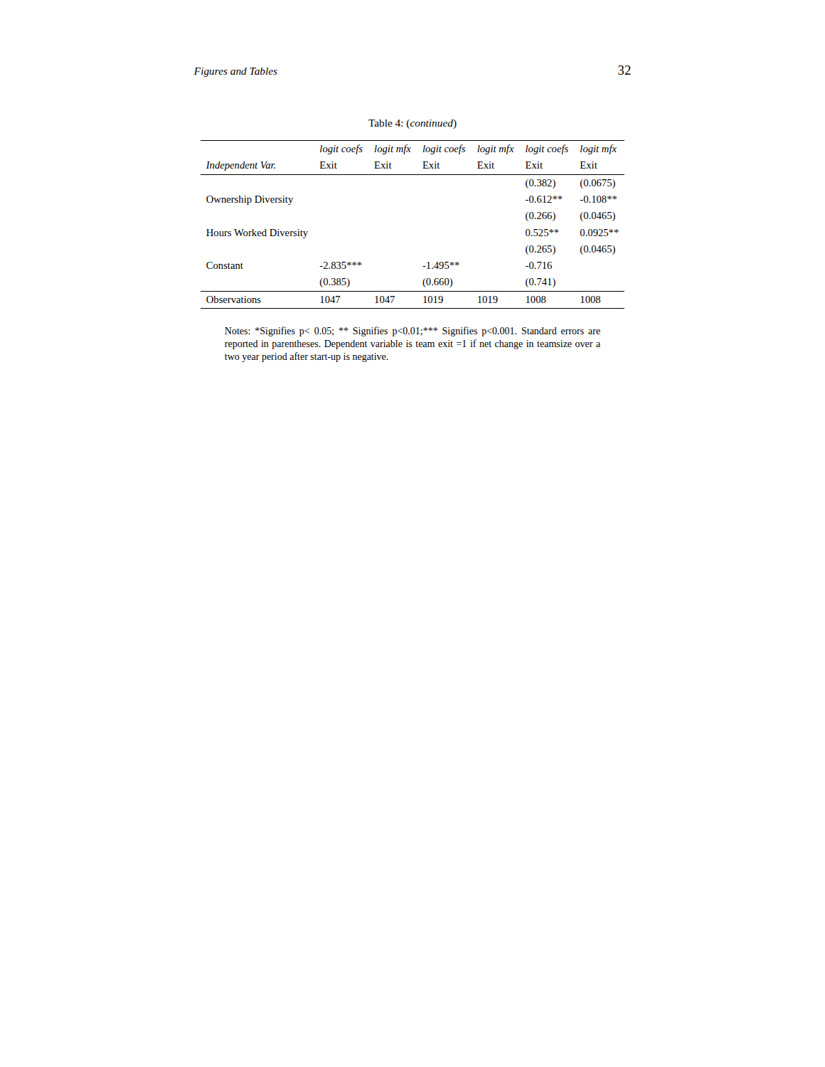Figures and Tables
32
Table 4: (continued)
| | logit coefs | logit mfx | logit coefs | logit mfx | logit coefs | logit mfx |
| --- | --- | --- | --- | --- | --- | --- |
| Independent Var. | Exit | Exit | Exit | Exit | Exit | Exit |
| | | | | | (0.382) | (0.0675) |
| Ownership Diversity | | | | | -0.612** | -0.108** |
| | | | | | (0.266) | (0.0465) |
| Hours Worked Diversity | | | | | 0.525** | 0.0925** |
| | | | | | (0.265) | (0.0465) |
| Constant | -2.835*** | | -1.495** | | -0.716 | |
| | (0.385) | | (0.660) | | (0.741) | |
| Observations | 1047 | 1047 | 1019 | 1019 | 1008 | 1008 |
Notes: *Signifies p< 0.05; ** Signifies p<0.01;*** Signifies p<0.001. Standard errors are reported in parentheses. Dependent variable is team exit =1 if net change in teamsize over a two year period after start-up is negative.